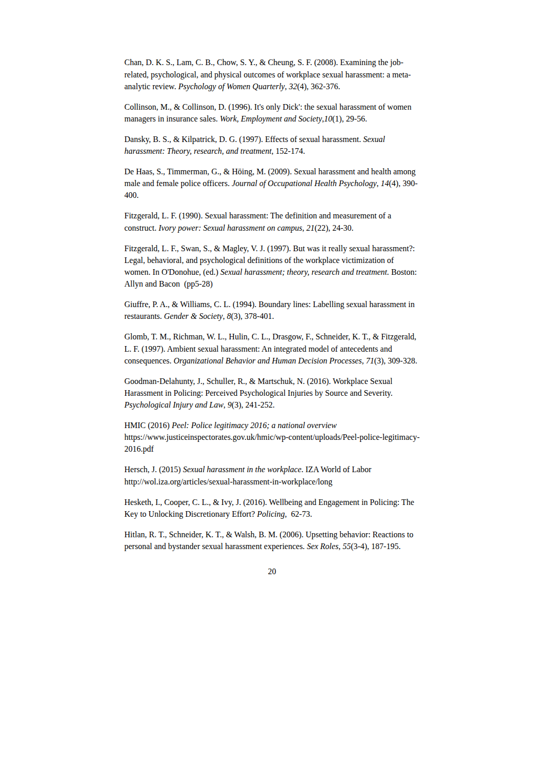Chan, D. K. S., Lam, C. B., Chow, S. Y., & Cheung, S. F. (2008). Examining the job-related, psychological, and physical outcomes of workplace sexual harassment: a meta‐analytic review. Psychology of Women Quarterly, 32(4), 362-376.
Collinson, M., & Collinson, D. (1996). It's only Dick': the sexual harassment of women managers in insurance sales. Work, Employment and Society,10(1), 29-56.
Dansky, B. S., & Kilpatrick, D. G. (1997). Effects of sexual harassment. Sexual harassment: Theory, research, and treatment, 152-174.
De Haas, S., Timmerman, G., & Höing, M. (2009). Sexual harassment and health among male and female police officers. Journal of Occupational Health Psychology, 14(4), 390-400.
Fitzgerald, L. F. (1990). Sexual harassment: The definition and measurement of a construct. Ivory power: Sexual harassment on campus, 21(22), 24-30.
Fitzgerald, L. F., Swan, S., & Magley, V. J. (1997). But was it really sexual harassment?: Legal, behavioral, and psychological definitions of the workplace victimization of women. In O'Donohue, (ed.) Sexual harassment; theory, research and treatment. Boston: Allyn and Bacon (pp5-28)
Giuffre, P. A., & Williams, C. L. (1994). Boundary lines: Labelling sexual harassment in restaurants. Gender & Society, 8(3), 378-401.
Glomb, T. M., Richman, W. L., Hulin, C. L., Drasgow, F., Schneider, K. T., & Fitzgerald, L. F. (1997). Ambient sexual harassment: An integrated model of antecedents and consequences. Organizational Behavior and Human Decision Processes, 71(3), 309-328.
Goodman-Delahunty, J., Schuller, R., & Martschuk, N. (2016). Workplace Sexual Harassment in Policing: Perceived Psychological Injuries by Source and Severity. Psychological Injury and Law, 9(3), 241-252.
HMIC (2016) Peel: Police legitimacy 2016; a national overview
https://www.justiceinspectorates.gov.uk/hmic/wp-content/uploads/Peel-police-legitimacy-2016.pdf
Hersch, J. (2015) Sexual harassment in the workplace. IZA World of Labor
http://wol.iza.org/articles/sexual-harassment-in-workplace/long
Hesketh, I., Cooper, C. L., & Ivy, J. (2016). Wellbeing and Engagement in Policing: The Key to Unlocking Discretionary Effort? Policing, 62-73.
Hitlan, R. T., Schneider, K. T., & Walsh, B. M. (2006). Upsetting behavior: Reactions to personal and bystander sexual harassment experiences. Sex Roles, 55(3-4), 187-195.
20